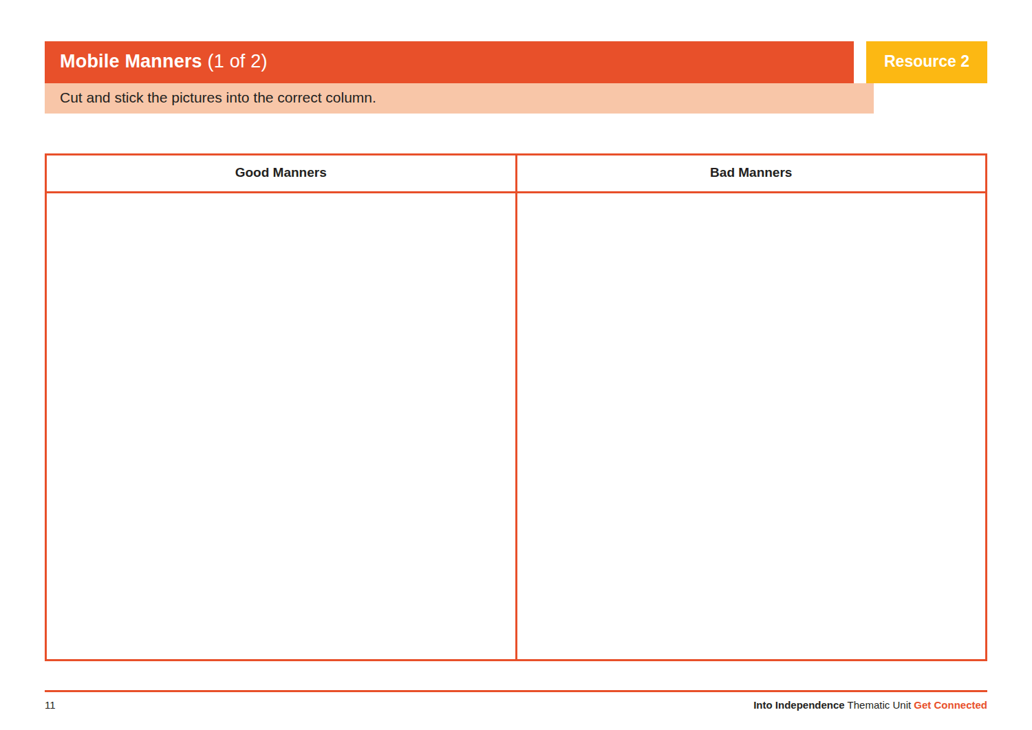Mobile Manners (1 of 2)
Resource 2
Cut and stick the pictures into the correct column.
| Good Manners | Bad Manners |
| --- | --- |
11
Into Independence Thematic Unit Get Connected